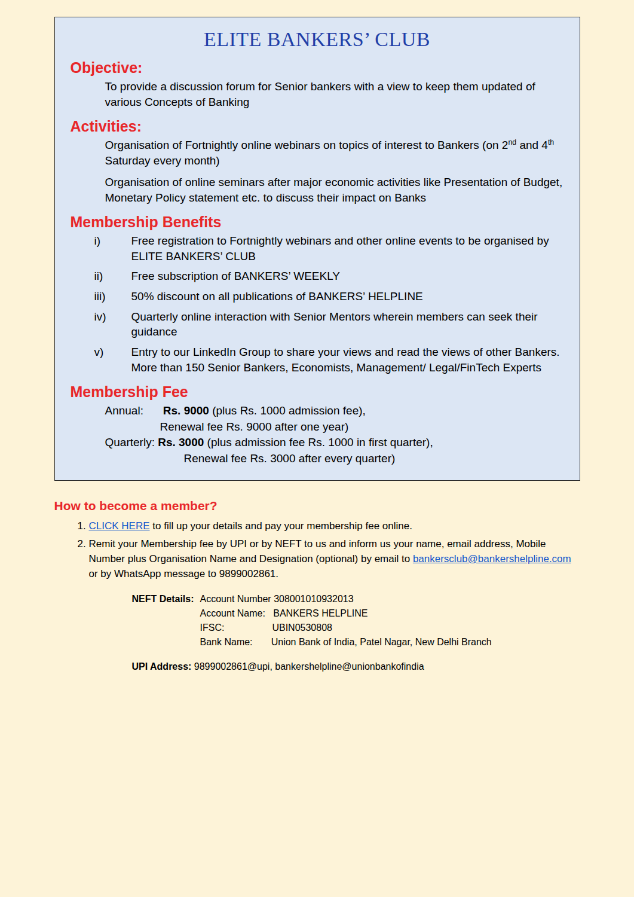ELITE BANKERS’ CLUB
Objective:
To provide a discussion forum for Senior bankers with a view to keep them updated of various Concepts of Banking
Activities:
Organisation of Fortnightly online webinars on topics of interest to Bankers (on 2nd and 4th Saturday every month)
Organisation of online seminars after major economic activities like Presentation of Budget, Monetary Policy statement etc. to discuss their impact on Banks
Membership Benefits
Free registration to Fortnightly webinars and other online events to be organised by ELITE BANKERS’ CLUB
Free subscription of BANKERS’ WEEKLY
50% discount on all publications of BANKERS’ HELPLINE
Quarterly online interaction with Senior Mentors wherein members can seek their guidance
Entry to our LinkedIn Group to share your views and read the views of other Bankers. More than 150 Senior Bankers, Economists, Management/ Legal/FinTech Experts
Membership Fee
Annual: Rs. 9000 (plus Rs. 1000 admission fee),
Renewal fee Rs. 9000 after one year)
Quarterly: Rs. 3000 (plus admission fee Rs. 1000 in first quarter),
Renewal fee Rs. 3000 after every quarter)
How to become a member?
CLICK HERE to fill up your details and pay your membership fee online.
Remit your Membership fee by UPI or by NEFT to us and inform us your name, email address, Mobile Number plus Organisation Name and Designation (optional) by email to bankersclub@bankershelpline.com or by WhatsApp message to 9899002861.
| NEFT Details: | Account Number 308001010932013 |
| | Account Name: BANKERS HELPLINE |
| | IFSC: UBIN0530808 |
| | Bank Name: Union Bank of India, Patel Nagar, New Delhi Branch |
UPI Address: 9899002861@upi, bankershelpline@unionbankofindia